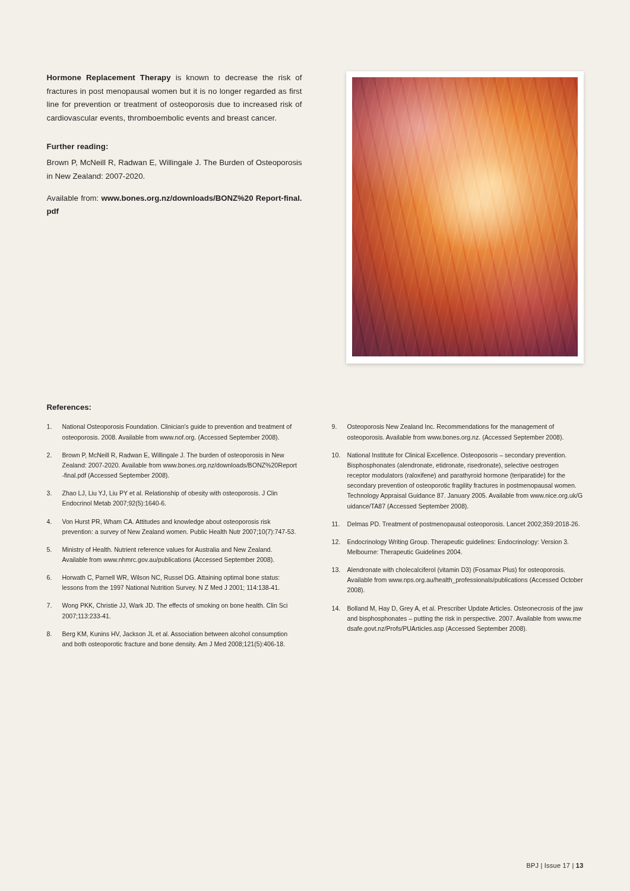Hormone Replacement Therapy is known to decrease the risk of fractures in post menopausal women but it is no longer regarded as first line for prevention or treatment of osteoporosis due to increased risk of cardiovascular events, thromboembolic events and breast cancer.
Further reading:
Brown P, McNeill R, Radwan E, Willingale J. The Burden of Osteoporosis in New Zealand: 2007-2020.
Available from: www.bones.org.nz/downloads/BONZ%20 Report-final.pdf
References:
National Osteoporosis Foundation. Clinician's guide to prevention and treatment of osteoporosis. 2008. Available from www.nof.org. (Accessed September 2008).
Brown P, McNeill R, Radwan E, Willingale J. The burden of osteoporosis in New Zealand: 2007-2020. Available from www.bones.org.nz/downloads/BONZ%20Report-final.pdf (Accessed September 2008).
Zhao LJ, Liu YJ, Liu PY et al. Relationship of obesity with osteoporosis. J Clin Endocrinol Metab 2007;92(5):1640-6.
Von Hurst PR, Wham CA. Attitudes and knowledge about osteoporosis risk prevention: a survey of New Zealand women. Public Health Nutr 2007;10(7):747-53.
Ministry of Health. Nutrient reference values for Australia and New Zealand. Available from www.nhmrc.gov.au/publications (Accessed September 2008).
Horwath C, Parnell WR, Wilson NC, Russel DG. Attaining optimal bone status: lessons from the 1997 National Nutrition Survey. N Z Med J 2001; 114:138-41.
Wong PKK, Christie JJ, Wark JD. The effects of smoking on bone health. Clin Sci 2007;113:233-41.
Berg KM, Kunins HV, Jackson JL et al. Association between alcohol consumption and both osteoporotic fracture and bone density. Am J Med 2008;121(5):406-18.
Osteoporosis New Zealand Inc. Recommendations for the management of osteoporosis. Available from www.bones.org.nz. (Accessed September 2008).
National Institute for Clinical Excellence. Osteoposoris – secondary prevention. Bisphosphonates (alendronate, etidronate, risedronate), selective oestrogen receptor modulators (raloxifene) and parathyroid hormone (teriparatide) for the secondary prevention of osteoporotic fragility fractures in postmenopausal women. Technology Appraisal Guidance 87. January 2005. Available from www.nice.org.uk/Guidance/TA87 (Accessed September 2008).
Delmas PD. Treatment of postmenopausal osteoporosis. Lancet 2002;359:2018-26.
Endocrinology Writing Group. Therapeutic guidelines: Endocrinology: Version 3. Melbourne: Therapeutic Guidelines 2004.
Alendronate with cholecalciferol (vitamin D3) (Fosamax Plus) for osteoporosis. Available from www.nps.org.au/health_professionals/publications (Accessed October 2008).
Bolland M, Hay D, Grey A, et al. Prescriber Update Articles. Osteonecrosis of the jaw and bisphosphonates – putting the risk in perspective. 2007. Available from www.medsafe.govt.nz/Profs/PUArticles.asp (Accessed September 2008).
BPJ | Issue 17 | 13